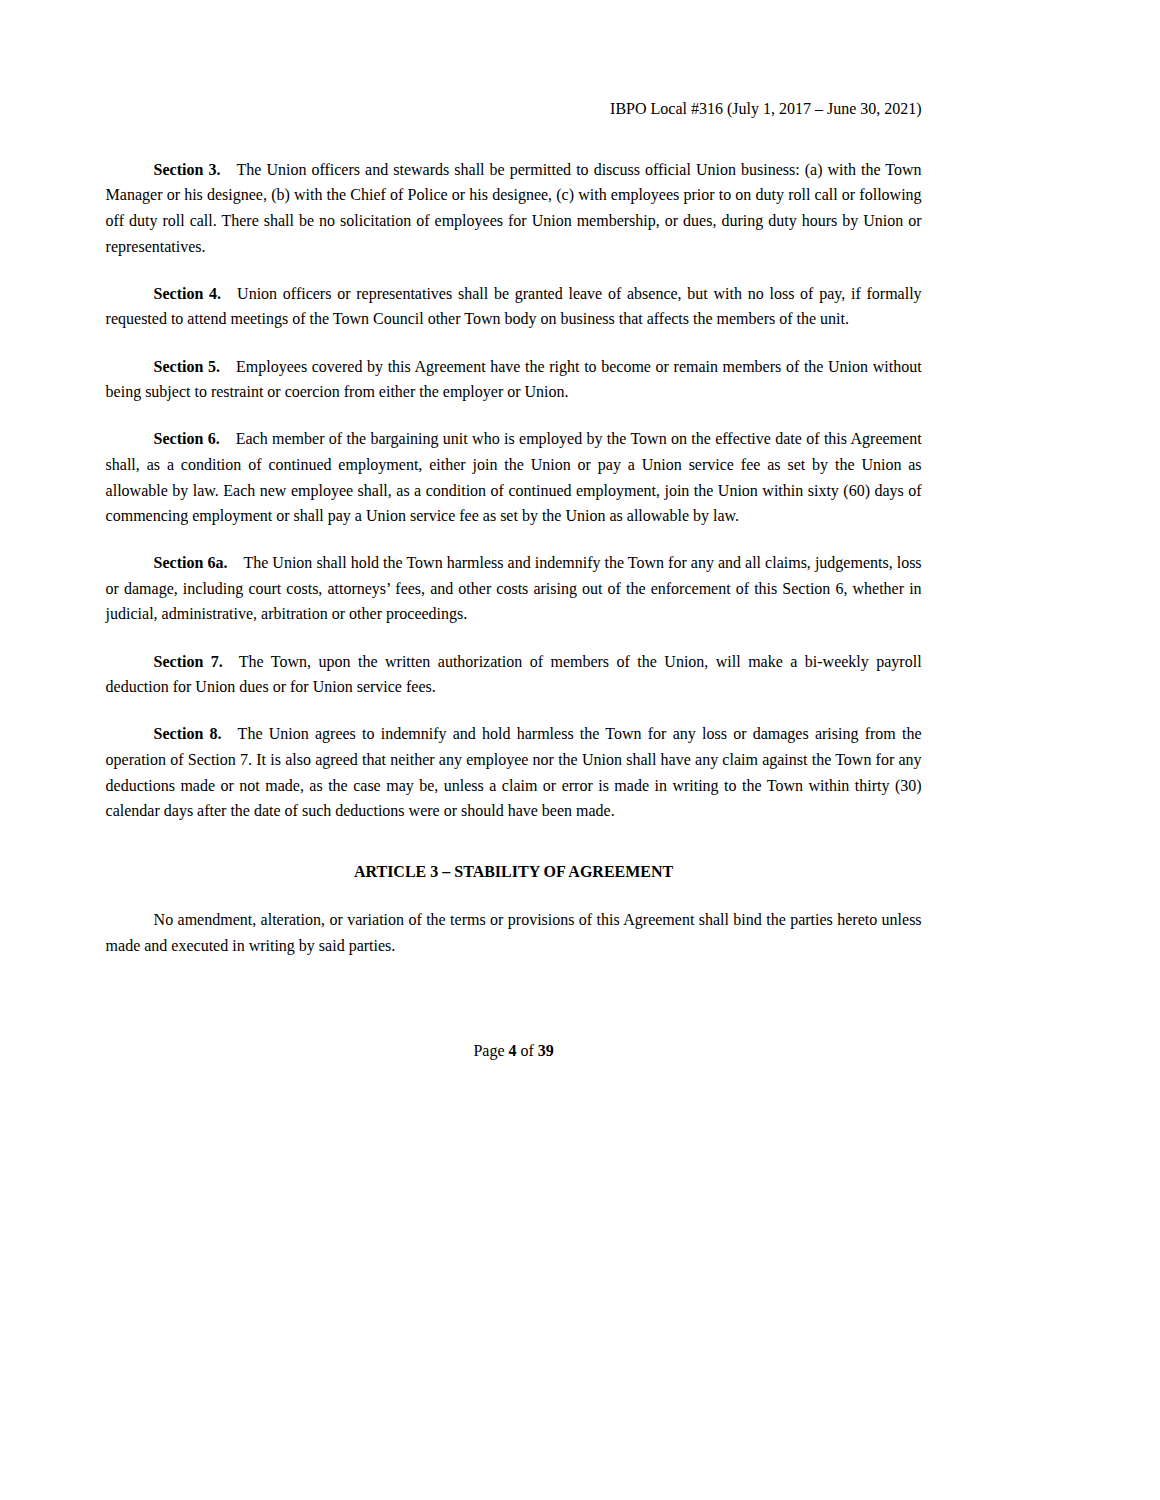IBPO Local #316 (July 1, 2017 – June 30, 2021)
Section 3. The Union officers and stewards shall be permitted to discuss official Union business: (a) with the Town Manager or his designee, (b) with the Chief of Police or his designee, (c) with employees prior to on duty roll call or following off duty roll call. There shall be no solicitation of employees for Union membership, or dues, during duty hours by Union or representatives.
Section 4. Union officers or representatives shall be granted leave of absence, but with no loss of pay, if formally requested to attend meetings of the Town Council other Town body on business that affects the members of the unit.
Section 5. Employees covered by this Agreement have the right to become or remain members of the Union without being subject to restraint or coercion from either the employer or Union.
Section 6. Each member of the bargaining unit who is employed by the Town on the effective date of this Agreement shall, as a condition of continued employment, either join the Union or pay a Union service fee as set by the Union as allowable by law. Each new employee shall, as a condition of continued employment, join the Union within sixty (60) days of commencing employment or shall pay a Union service fee as set by the Union as allowable by law.
Section 6a. The Union shall hold the Town harmless and indemnify the Town for any and all claims, judgements, loss or damage, including court costs, attorneys’ fees, and other costs arising out of the enforcement of this Section 6, whether in judicial, administrative, arbitration or other proceedings.
Section 7. The Town, upon the written authorization of members of the Union, will make a bi-weekly payroll deduction for Union dues or for Union service fees.
Section 8. The Union agrees to indemnify and hold harmless the Town for any loss or damages arising from the operation of Section 7. It is also agreed that neither any employee nor the Union shall have any claim against the Town for any deductions made or not made, as the case may be, unless a claim or error is made in writing to the Town within thirty (30) calendar days after the date of such deductions were or should have been made.
Article 3 – Stability of Agreement
No amendment, alteration, or variation of the terms or provisions of this Agreement shall bind the parties hereto unless made and executed in writing by said parties.
Page 4 of 39